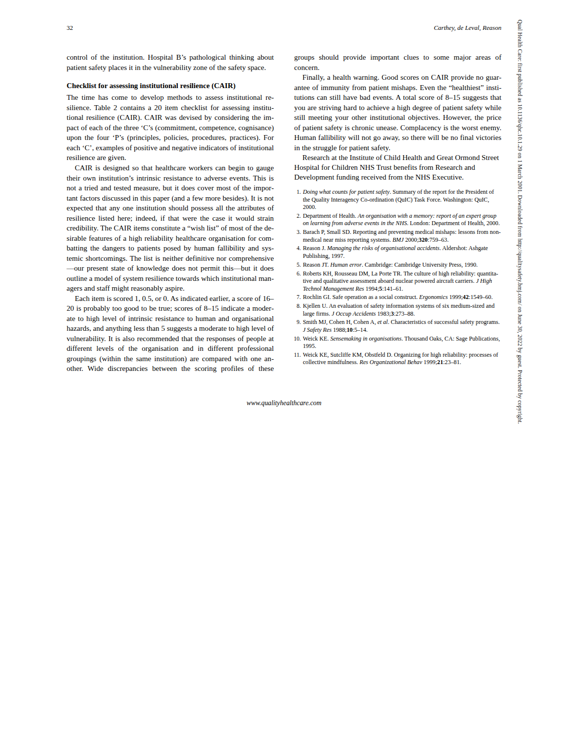32 Carthey, de Leval, Reason
Qual Health Care: first published as 10.1136/qhc.10.1.29 on 1 March 2001. Downloaded from http://qualitysafety.bmj.com/ on June 30, 2022 by guest. Protected by copyright.
control of the institution. Hospital B’s pathological thinking about patient safety places it in the vulnerability zone of the safety space.
Checklist for assessing institutional resilience (CAIR)
The time has come to develop methods to assess institutional resilience. Table 2 contains a 20 item checklist for assessing institutional resilience (CAIR). CAIR was devised by considering the impact of each of the three ‘C’s (commitment, competence, cognisance) upon the four ‘P’s (principles, policies, procedures, practices). For each ‘C’, examples of positive and negative indicators of institutional resilience are given.
CAIR is designed so that healthcare workers can begin to gauge their own institution’s intrinsic resistance to adverse events. This is not a tried and tested measure, but it does cover most of the important factors discussed in this paper (and a few more besides). It is not expected that any one institution should possess all the attributes of resilience listed here; indeed, if that were the case it would strain credibility. The CAIR items constitute a “wish list” of most of the desirable features of a high reliability healthcare organisation for combatting the dangers to patients posed by human fallibility and systemic shortcomings. The list is neither definitive nor comprehensive—our present state of knowledge does not permit this—but it does outline a model of system resilience towards which institutional managers and staff might reasonably aspire.
Each item is scored 1, 0.5, or 0. As indicated earlier, a score of 16–20 is probably too good to be true; scores of 8–15 indicate a moderate to high level of intrinsic resistance to human and organisational hazards, and anything less than 5 suggests a moderate to high level of vulnerability. It is also recommended that the responses of people at different levels of the organisation and in different professional groupings (within the same institution) are compared with one another. Wide discrepancies between the scoring profiles of these groups should provide important clues to some major areas of concern.
Finally, a health warning. Good scores on CAIR provide no guarantee of immunity from patient mishaps. Even the “healthiest” institutions can still have bad events. A total score of 8–15 suggests that you are striving hard to achieve a high degree of patient safety while still meeting your other institutional objectives. However, the price of patient safety is chronic unease. Complacency is the worst enemy. Human fallibility will not go away, so there will be no final victories in the struggle for patient safety.
Research at the Institute of Child Health and Great Ormond Street Hospital for Children NHS Trust benefits from Research and Development funding received from the NHS Executive.
Doing what counts for patient safety. Summary of the report for the President of the Quality Interagency Co-ordination (QuIC) Task Force. Washington: QuIC, 2000.
Department of Health. An organisation with a memory: report of an expert group on learning from adverse events in the NHS. London: Department of Health, 2000.
Barach P, Small SD. Reporting and preventing medical mishaps: lessons from non-medical near miss reporting systems. BMJ 2000;320:759–63.
Reason J. Managing the risks of organisational accidents. Aldershot: Ashgate Publishing, 1997.
Reason JT. Human error. Cambridge: Cambridge University Press, 1990.
Roberts KH, Rousseau DM, La Porte TR. The culture of high reliability: quantitative and qualitative assessment aboard nuclear powered aircraft carriers. J High Technol Management Res 1994;5:141–61.
Rochlin GI. Safe operation as a social construct. Ergonomics 1999;42:1549–60.
Kjellen U. An evaluation of safety information systems of six medium-sized and large firms. J Occup Accidents 1983;3:273–88.
Smith MJ, Cohen H, Cohen A, et al. Characteristics of successful safety programs. J Safety Res 1988;10:5–14.
Weick KE. Sensemaking in organisations. Thousand Oaks, CA: Sage Publications, 1995.
Weick KE, Sutcliffe KM, Obstfeld D. Organizing for high reliability: processes of collective mindfulness. Res Organizational Behav 1999;21:23–81.
www.qualityhealthcare.com